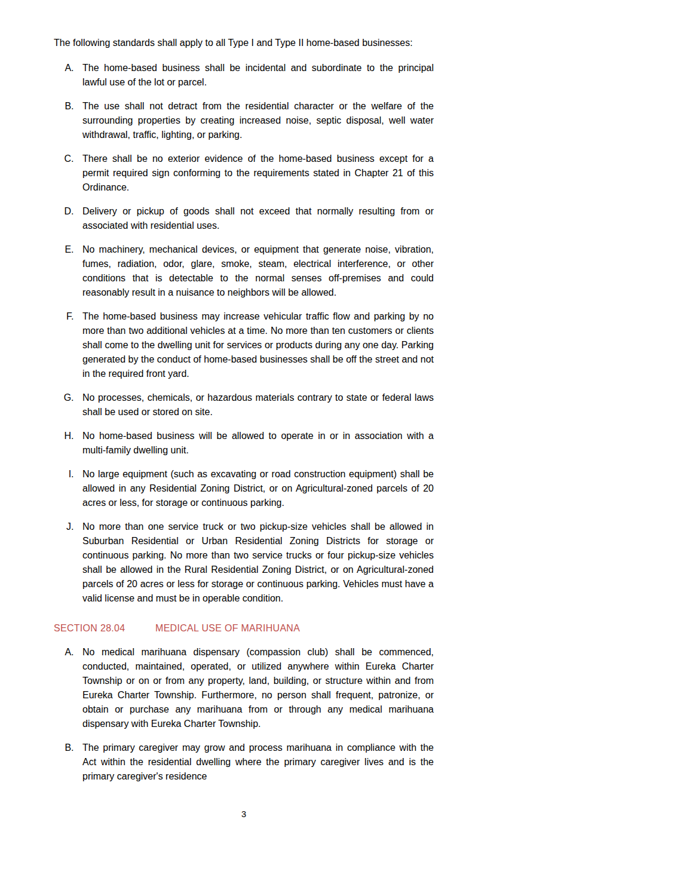The following standards shall apply to all Type I and Type II home-based businesses:
The home-based business shall be incidental and subordinate to the principal lawful use of the lot or parcel.
The use shall not detract from the residential character or the welfare of the surrounding properties by creating increased noise, septic disposal, well water withdrawal, traffic, lighting, or parking.
There shall be no exterior evidence of the home-based business except for a permit required sign conforming to the requirements stated in Chapter 21 of this Ordinance.
Delivery or pickup of goods shall not exceed that normally resulting from or associated with residential uses.
No machinery, mechanical devices, or equipment that generate noise, vibration, fumes, radiation, odor, glare, smoke, steam, electrical interference, or other conditions that is detectable to the normal senses off-premises and could reasonably result in a nuisance to neighbors will be allowed.
The home-based business may increase vehicular traffic flow and parking by no more than two additional vehicles at a time. No more than ten customers or clients shall come to the dwelling unit for services or products during any one day. Parking generated by the conduct of home-based businesses shall be off the street and not in the required front yard.
No processes, chemicals, or hazardous materials contrary to state or federal laws shall be used or stored on site.
No home-based business will be allowed to operate in or in association with a multi-family dwelling unit.
No large equipment (such as excavating or road construction equipment) shall be allowed in any Residential Zoning District, or on Agricultural-zoned parcels of 20 acres or less, for storage or continuous parking.
No more than one service truck or two pickup-size vehicles shall be allowed in Suburban Residential or Urban Residential Zoning Districts for storage or continuous parking. No more than two service trucks or four pickup-size vehicles shall be allowed in the Rural Residential Zoning District, or on Agricultural-zoned parcels of 20 acres or less for storage or continuous parking. Vehicles must have a valid license and must be in operable condition.
SECTION 28.04 MEDICAL USE OF MARIHUANA
No medical marihuana dispensary (compassion club) shall be commenced, conducted, maintained, operated, or utilized anywhere within Eureka Charter Township or on or from any property, land, building, or structure within and from Eureka Charter Township. Furthermore, no person shall frequent, patronize, or obtain or purchase any marihuana from or through any medical marihuana dispensary with Eureka Charter Township.
The primary caregiver may grow and process marihuana in compliance with the Act within the residential dwelling where the primary caregiver lives and is the primary caregiver's residence
3